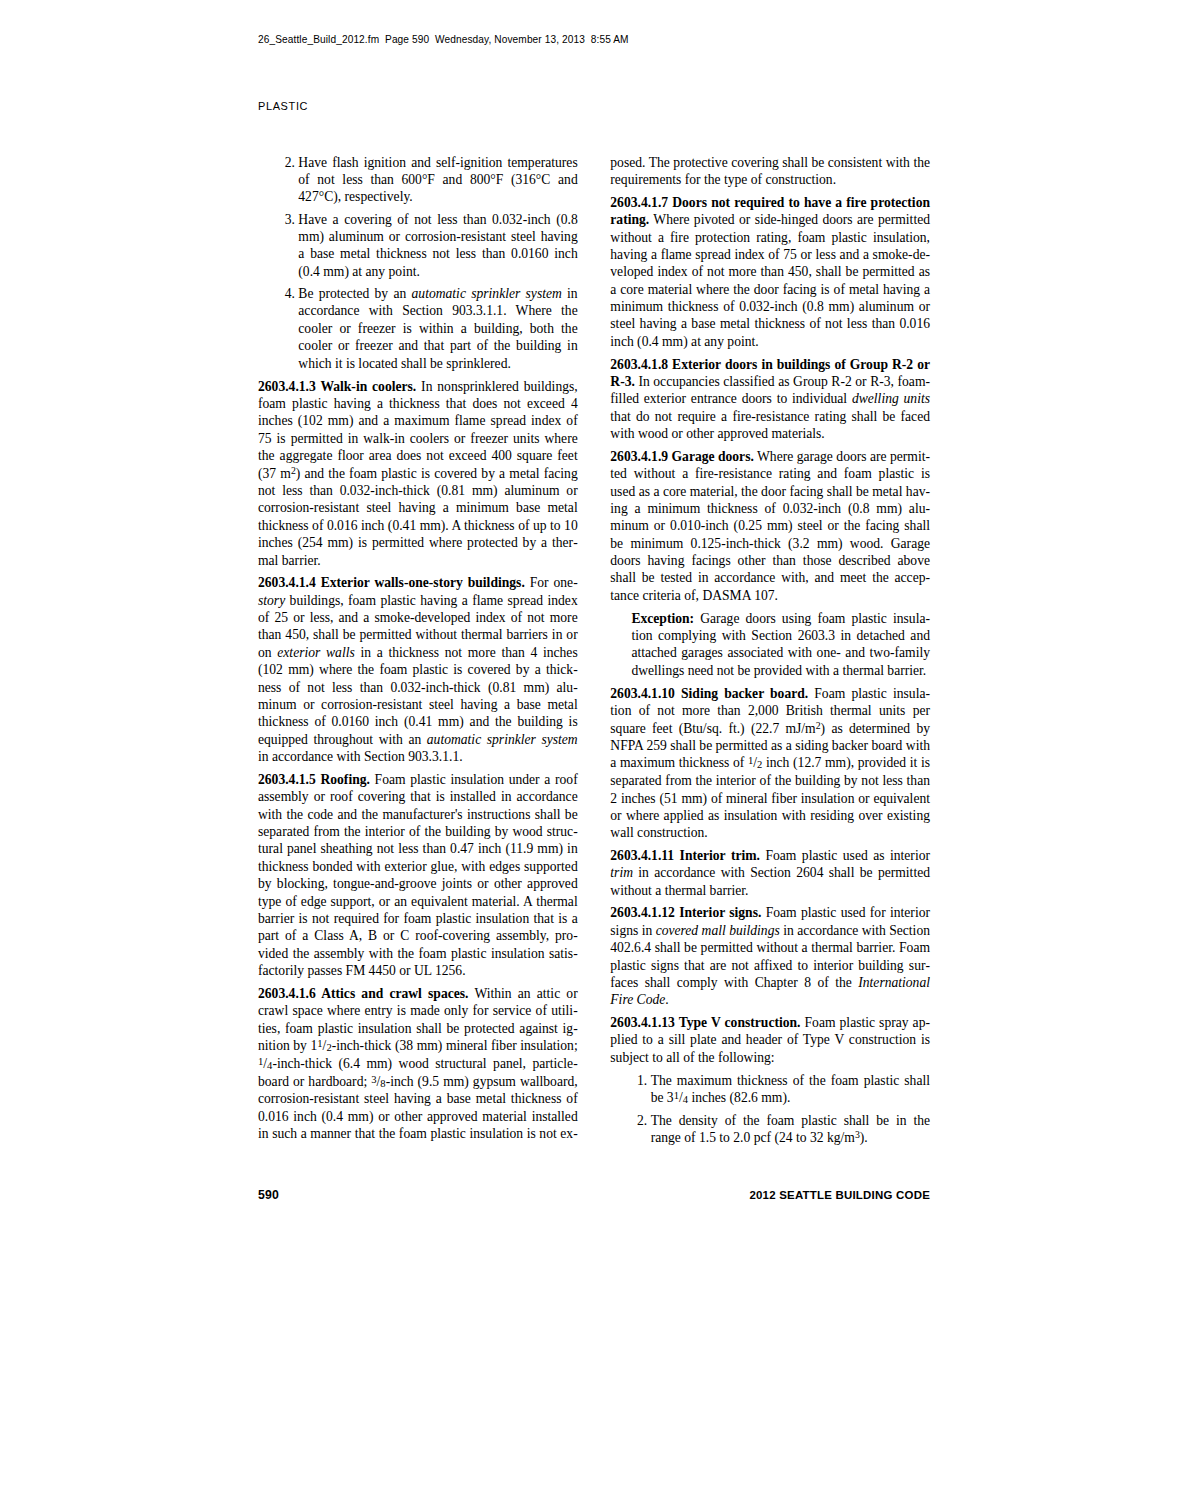26_Seattle_Build_2012.fm Page 590 Wednesday, November 13, 2013 8:55 AM
PLASTIC
Have flash ignition and self-ignition temperatures of not less than 600°F and 800°F (316°C and 427°C), respectively.
Have a covering of not less than 0.032-inch (0.8 mm) aluminum or corrosion-resistant steel having a base metal thickness not less than 0.0160 inch (0.4 mm) at any point.
Be protected by an automatic sprinkler system in accordance with Section 903.3.1.1. Where the cooler or freezer is within a building, both the cooler or freezer and that part of the building in which it is located shall be sprinklered.
2603.4.1.3 Walk-in coolers. In nonsprinklered buildings, foam plastic having a thickness that does not exceed 4 inches (102 mm) and a maximum flame spread index of 75 is permitted in walk-in coolers or freezer units where the aggregate floor area does not exceed 400 square feet (37 m2) and the foam plastic is covered by a metal facing not less than 0.032-inch-thick (0.81 mm) aluminum or corrosion-resistant steel having a minimum base metal thickness of 0.016 inch (0.41 mm). A thickness of up to 10 inches (254 mm) is permitted where protected by a thermal barrier.
2603.4.1.4 Exterior walls-one-story buildings. For one-story buildings, foam plastic having a flame spread index of 25 or less, and a smoke-developed index of not more than 450, shall be permitted without thermal barriers in or on exterior walls in a thickness not more than 4 inches (102 mm) where the foam plastic is covered by a thickness of not less than 0.032-inch-thick (0.81 mm) aluminum or corrosion-resistant steel having a base metal thickness of 0.0160 inch (0.41 mm) and the building is equipped throughout with an automatic sprinkler system in accordance with Section 903.3.1.1.
2603.4.1.5 Roofing. Foam plastic insulation under a roof assembly or roof covering that is installed in accordance with the code and the manufacturer's instructions shall be separated from the interior of the building by wood structural panel sheathing not less than 0.47 inch (11.9 mm) in thickness bonded with exterior glue, with edges supported by blocking, tongue-and-groove joints or other approved type of edge support, or an equivalent material. A thermal barrier is not required for foam plastic insulation that is a part of a Class A, B or C roof-covering assembly, provided the assembly with the foam plastic insulation satisfactorily passes FM 4450 or UL 1256.
2603.4.1.6 Attics and crawl spaces. Within an attic or crawl space where entry is made only for service of utilities, foam plastic insulation shall be protected against ignition by 11/2-inch-thick (38 mm) mineral fiber insulation; 1/4-inch-thick (6.4 mm) wood structural panel, particleboard or hardboard; 3/8-inch (9.5 mm) gypsum wallboard, corrosion-resistant steel having a base metal thickness of 0.016 inch (0.4 mm) or other approved material installed in such a manner that the foam plastic insulation is not exposed. The protective covering shall be consistent with the requirements for the type of construction.
2603.4.1.7 Doors not required to have a fire protection rating. Where pivoted or side-hinged doors are permitted without a fire protection rating, foam plastic insulation, having a flame spread index of 75 or less and a smoke-developed index of not more than 450, shall be permitted as a core material where the door facing is of metal having a minimum thickness of 0.032-inch (0.8 mm) aluminum or steel having a base metal thickness of not less than 0.016 inch (0.4 mm) at any point.
2603.4.1.8 Exterior doors in buildings of Group R-2 or R-3. In occupancies classified as Group R-2 or R-3, foam-filled exterior entrance doors to individual dwelling units that do not require a fire-resistance rating shall be faced with wood or other approved materials.
2603.4.1.9 Garage doors. Where garage doors are permitted without a fire-resistance rating and foam plastic is used as a core material, the door facing shall be metal having a minimum thickness of 0.032-inch (0.8 mm) aluminum or 0.010-inch (0.25 mm) steel or the facing shall be minimum 0.125-inch-thick (3.2 mm) wood. Garage doors having facings other than those described above shall be tested in accordance with, and meet the acceptance criteria of, DASMA 107.
Exception: Garage doors using foam plastic insulation complying with Section 2603.3 in detached and attached garages associated with one- and two-family dwellings need not be provided with a thermal barrier.
2603.4.1.10 Siding backer board. Foam plastic insulation of not more than 2,000 British thermal units per square feet (Btu/sq. ft.) (22.7 mJ/m2) as determined by NFPA 259 shall be permitted as a siding backer board with a maximum thickness of 1/2 inch (12.7 mm), provided it is separated from the interior of the building by not less than 2 inches (51 mm) of mineral fiber insulation or equivalent or where applied as insulation with residing over existing wall construction.
2603.4.1.11 Interior trim. Foam plastic used as interior trim in accordance with Section 2604 shall be permitted without a thermal barrier.
2603.4.1.12 Interior signs. Foam plastic used for interior signs in covered mall buildings in accordance with Section 402.6.4 shall be permitted without a thermal barrier. Foam plastic signs that are not affixed to interior building surfaces shall comply with Chapter 8 of the International Fire Code.
2603.4.1.13 Type V construction. Foam plastic spray applied to a sill plate and header of Type V construction is subject to all of the following:
The maximum thickness of the foam plastic shall be 31/4 inches (82.6 mm).
The density of the foam plastic shall be in the range of 1.5 to 2.0 pcf (24 to 32 kg/m3).
590 2012 SEATTLE BUILDING CODE